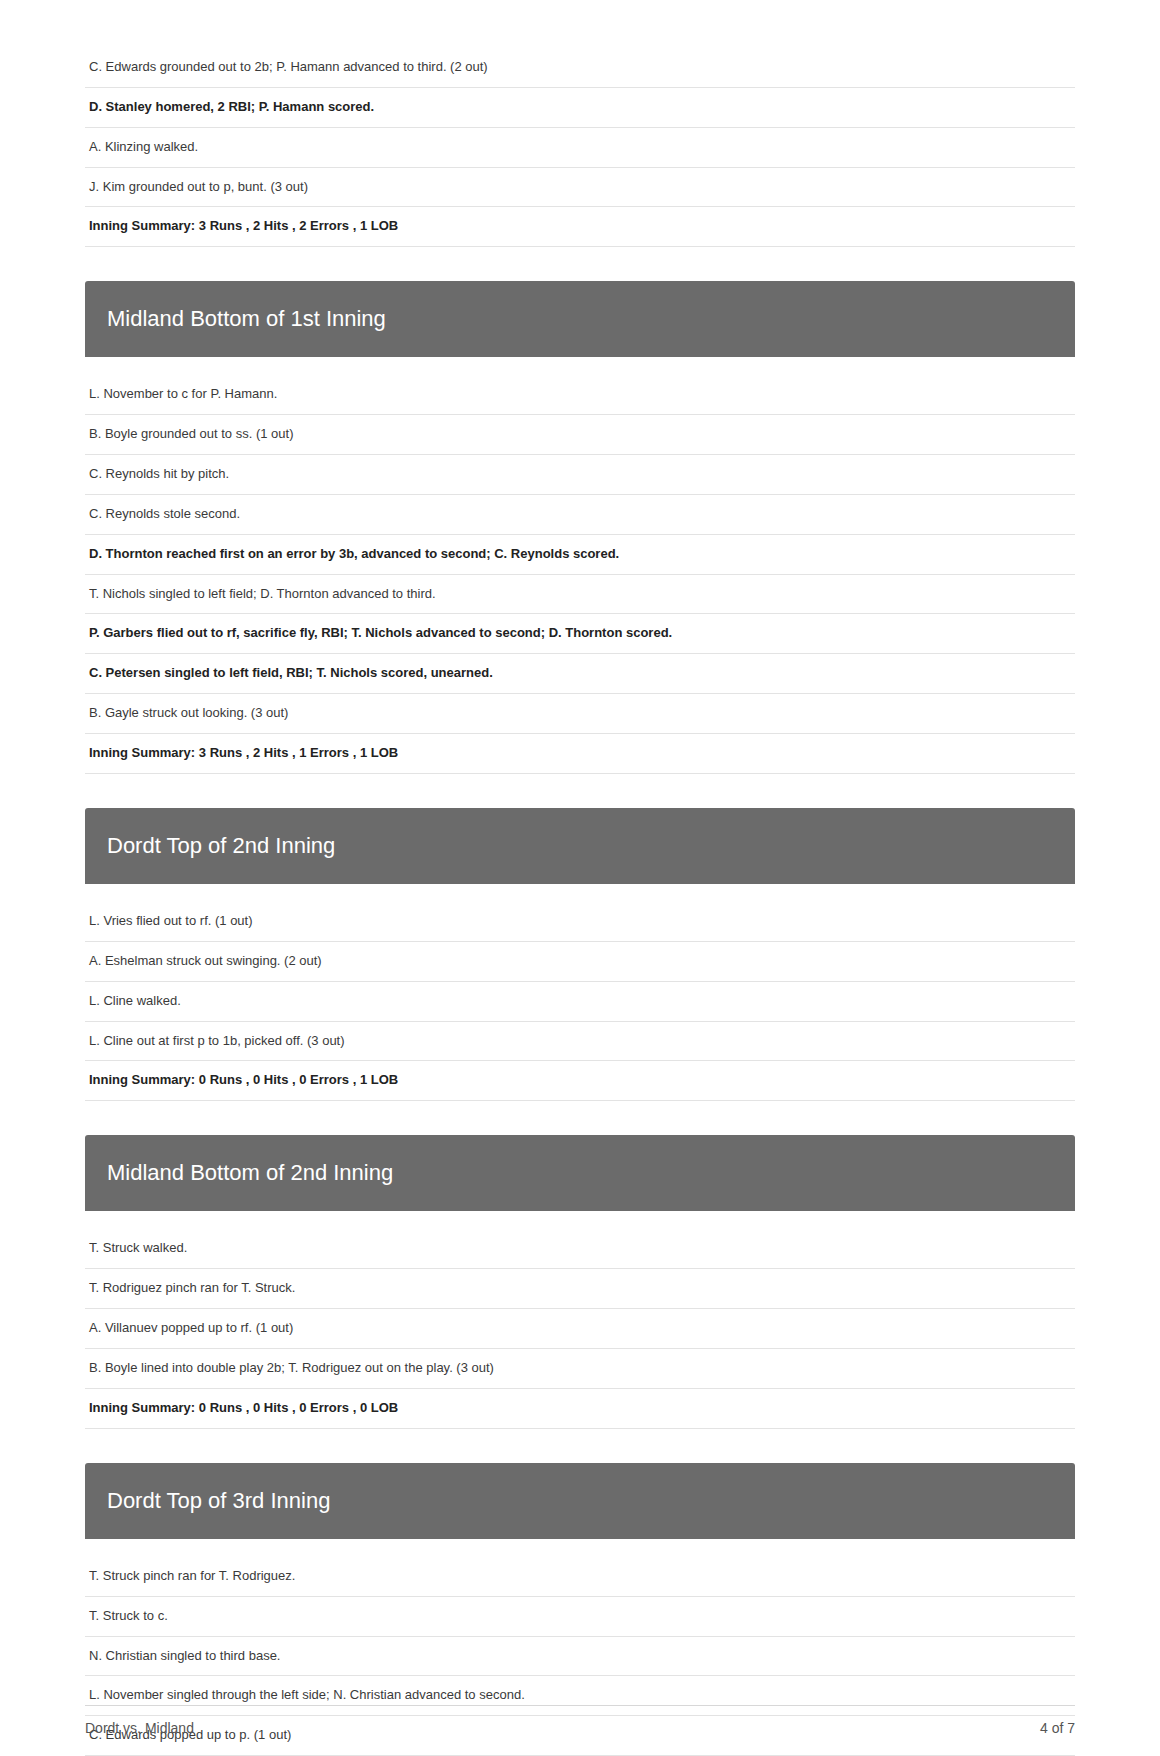C. Edwards grounded out to 2b; P. Hamann advanced to third. (2 out)
D. Stanley homered, 2 RBI; P. Hamann scored.
A. Klinzing walked.
J. Kim grounded out to p, bunt. (3 out)
Inning Summary: 3 Runs , 2 Hits , 2 Errors , 1 LOB
Midland Bottom of 1st Inning
L. November to c for P. Hamann.
B. Boyle grounded out to ss. (1 out)
C. Reynolds hit by pitch.
C. Reynolds stole second.
D. Thornton reached first on an error by 3b, advanced to second; C. Reynolds scored.
T. Nichols singled to left field; D. Thornton advanced to third.
P. Garbers flied out to rf, sacrifice fly, RBI; T. Nichols advanced to second; D. Thornton scored.
C. Petersen singled to left field, RBI; T. Nichols scored, unearned.
B. Gayle struck out looking. (3 out)
Inning Summary: 3 Runs , 2 Hits , 1 Errors , 1 LOB
Dordt Top of 2nd Inning
L. Vries flied out to rf. (1 out)
A. Eshelman struck out swinging. (2 out)
L. Cline walked.
L. Cline out at first p to 1b, picked off. (3 out)
Inning Summary: 0 Runs , 0 Hits , 0 Errors , 1 LOB
Midland Bottom of 2nd Inning
T. Struck walked.
T. Rodriguez pinch ran for T. Struck.
A. Villanuev popped up to rf. (1 out)
B. Boyle lined into double play 2b; T. Rodriguez out on the play. (3 out)
Inning Summary: 0 Runs , 0 Hits , 0 Errors , 0 LOB
Dordt Top of 3rd Inning
T. Struck pinch ran for T. Rodriguez.
T. Struck to c.
N. Christian singled to third base.
L. November singled through the left side; N. Christian advanced to second.
C. Edwards popped up to p. (1 out)
Dordt vs. Midland 4 of 7